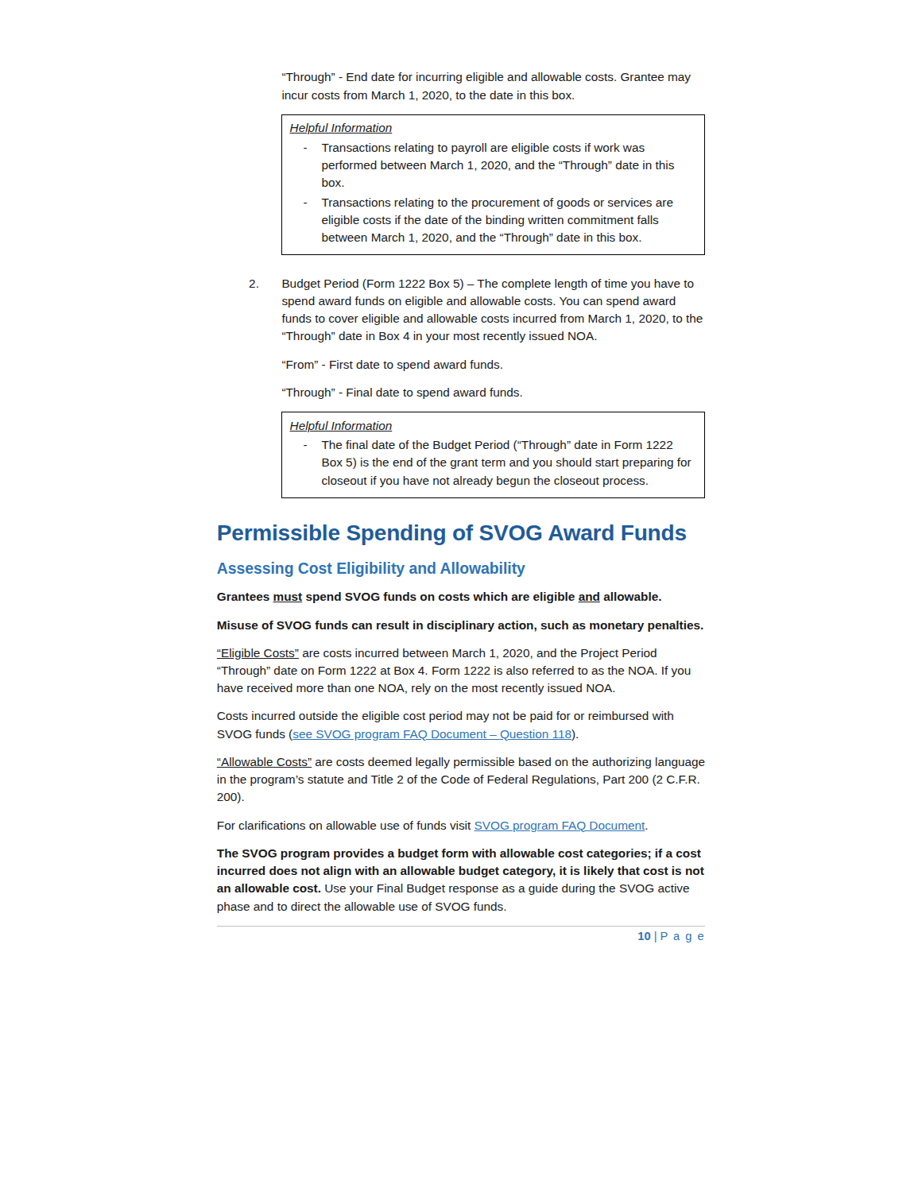“Through” - End date for incurring eligible and allowable costs. Grantee may incur costs from March 1, 2020, to the date in this box.
Helpful Information
Transactions relating to payroll are eligible costs if work was performed between March 1, 2020, and the “Through” date in this box.
Transactions relating to the procurement of goods or services are eligible costs if the date of the binding written commitment falls between March 1, 2020, and the “Through” date in this box.
Budget Period (Form 1222 Box 5) – The complete length of time you have to spend award funds on eligible and allowable costs. You can spend award funds to cover eligible and allowable costs incurred from March 1, 2020, to the “Through” date in Box 4 in your most recently issued NOA.
“From” - First date to spend award funds.
“Through” - Final date to spend award funds.
Helpful Information
The final date of the Budget Period (“Through” date in Form 1222 Box 5) is the end of the grant term and you should start preparing for closeout if you have not already begun the closeout process.
Permissible Spending of SVOG Award Funds
Assessing Cost Eligibility and Allowability
Grantees must spend SVOG funds on costs which are eligible and allowable.
Misuse of SVOG funds can result in disciplinary action, such as monetary penalties.
“Eligible Costs” are costs incurred between March 1, 2020, and the Project Period “Through” date on Form 1222 at Box 4. Form 1222 is also referred to as the NOA. If you have received more than one NOA, rely on the most recently issued NOA.
Costs incurred outside the eligible cost period may not be paid for or reimbursed with SVOG funds (see SVOG program FAQ Document – Question 118).
“Allowable Costs” are costs deemed legally permissible based on the authorizing language in the program’s statute and Title 2 of the Code of Federal Regulations, Part 200 (2 C.F.R. 200).
For clarifications on allowable use of funds visit SVOG program FAQ Document.
The SVOG program provides a budget form with allowable cost categories; if a cost incurred does not align with an allowable budget category, it is likely that cost is not an allowable cost. Use your Final Budget response as a guide during the SVOG active phase and to direct the allowable use of SVOG funds.
10 | P a g e